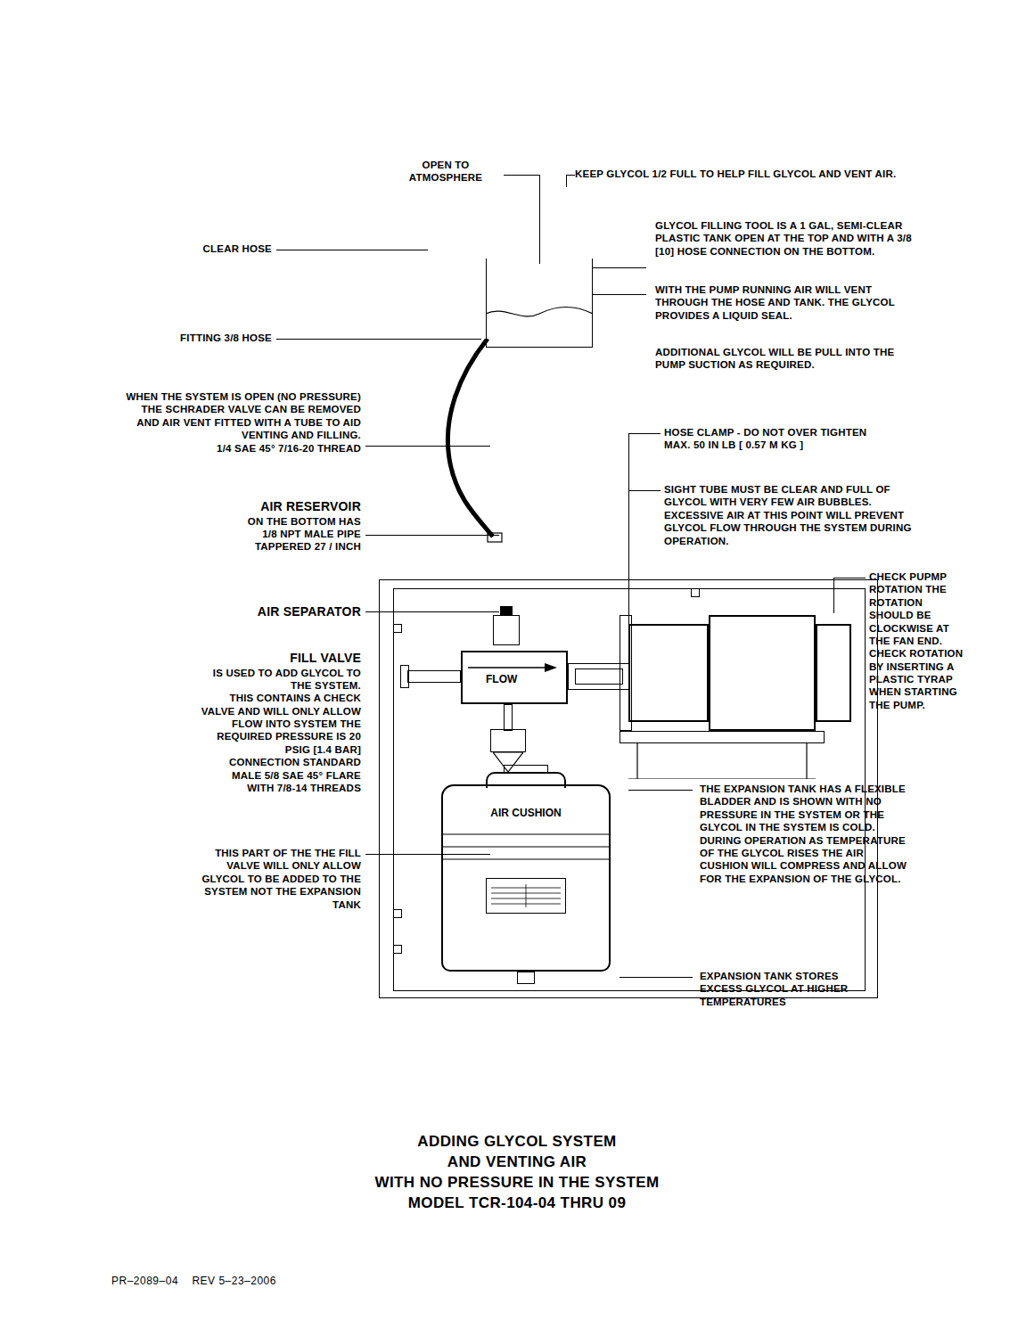OPEN TO
ATMOSPHERE
KEEP GLYCOL 1/2 FULL TO HELP FILL GLYCOL AND VENT AIR.
GLYCOL FILLING TOOL IS A 1 GAL, SEMI-CLEAR
PLASTIC TANK OPEN AT THE TOP AND WITH A 3/8
[10] HOSE CONNECTION ON THE BOTTOM.
WITH THE PUMP RUNNING AIR WILL VENT
THROUGH THE HOSE AND TANK. THE GLYCOL
PROVIDES A LIQUID SEAL.
ADDITIONAL GLYCOL WILL BE PULL INTO THE
PUMP SUCTION AS REQUIRED.
CLEAR HOSE
FITTING 3/8 HOSE
WHEN THE SYSTEM IS OPEN (NO PRESSURE)
THE SCHRADER VALVE CAN BE REMOVED
AND AIR VENT FITTED WITH A TUBE TO AID
VENTING AND FILLING.
1/4 SAE 45° 7/16-20 THREAD
HOSE CLAMP - DO NOT OVER TIGHTEN
MAX. 50 IN LB [ 0.57 M KG ]
SIGHT TUBE MUST BE CLEAR AND FULL OF
GLYCOL WITH VERY FEW AIR BUBBLES.
EXCESSIVE AIR AT THIS POINT WILL PREVENT
GLYCOL FLOW THROUGH THE SYSTEM DURING
OPERATION.
AIR RESERVOIR
ON THE BOTTOM HAS
1/8 NPT MALE PIPE
TAPPERED 27 / INCH
AIR SEPARATOR
FILL VALVE
IS USED TO ADD GLYCOL TO
THE SYSTEM.
THIS CONTAINS A CHECK
VALVE AND WILL ONLY ALLOW
FLOW INTO SYSTEM THE
REQUIRED PRESSURE IS 20
PSIG [1.4 BAR]
CONNECTION STANDARD
MALE 5/8 SAE 45° FLARE
WITH 7/8-14 THREADS
THIS PART OF THE THE FILL
VALVE WILL ONLY ALLOW
GLYCOL TO BE ADDED TO THE
SYSTEM NOT THE EXPANSION
TANK
CHECK PUPMP
ROTATION THE
ROTATION
SHOULD BE
CLOCKWISE AT
THE FAN END.
CHECK ROTATION
BY INSERTING A
PLASTIC TYRAP
WHEN STARTING
THE PUMP.
THE EXPANSION TANK HAS A FLEXIBLE
BLADDER AND IS SHOWN WITH NO
PRESSURE IN THE SYSTEM OR THE
GLYCOL IN THE SYSTEM IS COLD.
DURING OPERATION AS TEMPERATURE
OF THE GLYCOL RISES THE AIR
CUSHION WILL COMPRESS AND ALLOW
FOR THE EXPANSION OF THE GLYCOL.
EXPANSION TANK STORES
EXCESS GLYCOL AT HIGHER
TEMPERATURES
FLOW
AIR CUSHION
ADDING GLYCOL SYSTEM
AND VENTING AIR
WITH NO PRESSURE IN THE SYSTEM
MODEL TCR-104-04 THRU 09
PR–2089–04 REV 5–23–2006